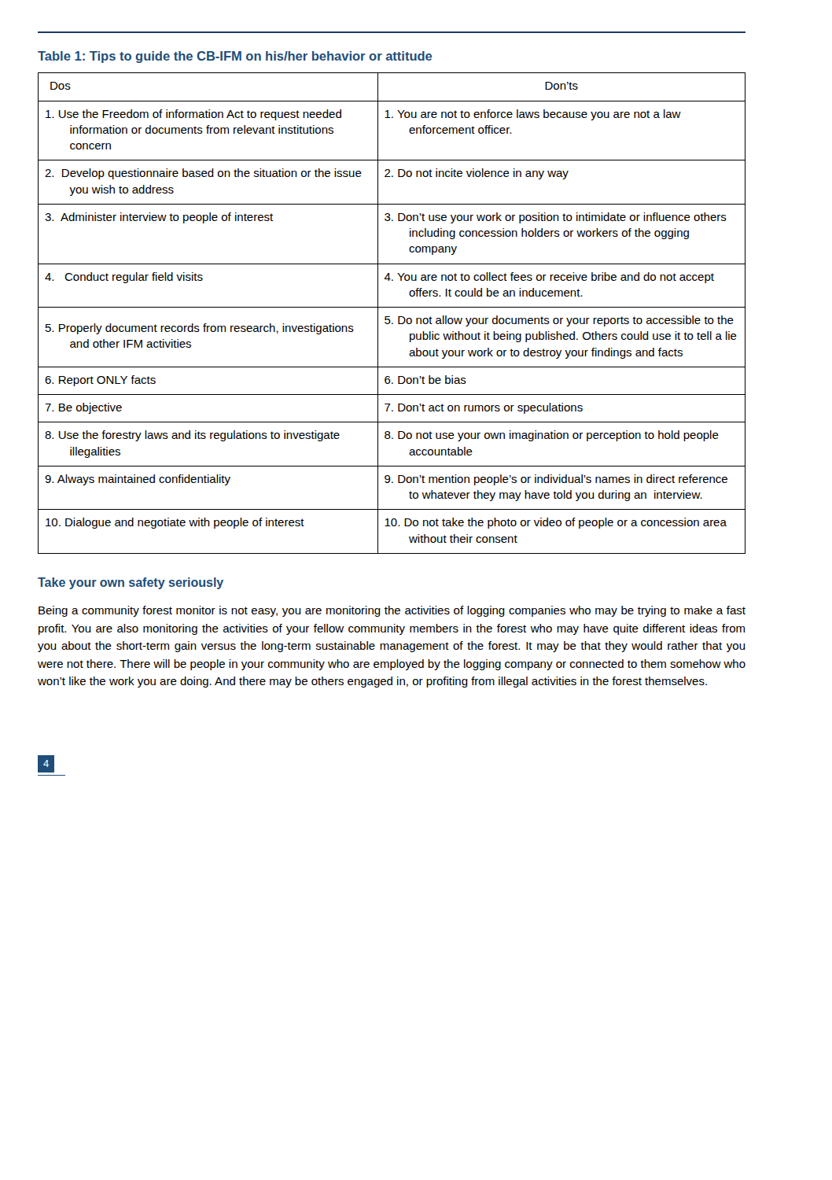Table 1: Tips to guide the CB-IFM on his/her behavior or attitude
| Dos | Don’ts |
| --- | --- |
| 1. Use the Freedom of information Act to request needed information or documents from relevant institutions concern | 1. You are not to enforce laws because you are not a law enforcement officer. |
| 2. Develop questionnaire based on the situation or the issue you wish to address | 2. Do not incite violence in any way |
| 3. Administer interview to people of interest | 3. Don’t use your work or position to intimidate or influence others including concession holders or workers of the ogging company |
| 4. Conduct regular field visits | 4. You are not to collect fees or receive bribe and do not accept offers. It could be an inducement. |
| 5. Properly document records from research, investigations and other IFM activities | 5. Do not allow your documents or your reports to accessible to the public without it being published. Others could use it to tell a lie about your work or to destroy your findings and facts |
| 6. Report ONLY facts | 6. Don’t be bias |
| 7. Be objective | 7. Don’t act on rumors or speculations |
| 8. Use the forestry laws and its regulations to investigate illegalities | 8. Do not use your own imagination or perception to hold people accountable |
| 9. Always maintained confidentiality | 9. Don’t mention people’s or individual’s names in direct reference to whatever they may have told you during an interview. |
| 10. Dialogue and negotiate with people of interest | 10. Do not take the photo or video of people or a concession area without their consent |
Take your own safety seriously
Being a community forest monitor is not easy, you are monitoring the activities of logging companies who may be trying to make a fast profit. You are also monitoring the activities of your fellow community members in the forest who may have quite different ideas from you about the short-term gain versus the long-term sustainable management of the forest. It may be that they would rather that you were not there. There will be people in your community who are employed by the logging company or connected to them somehow who won’t like the work you are doing. And there may be others engaged in, or profiting from illegal activities in the forest themselves.
4